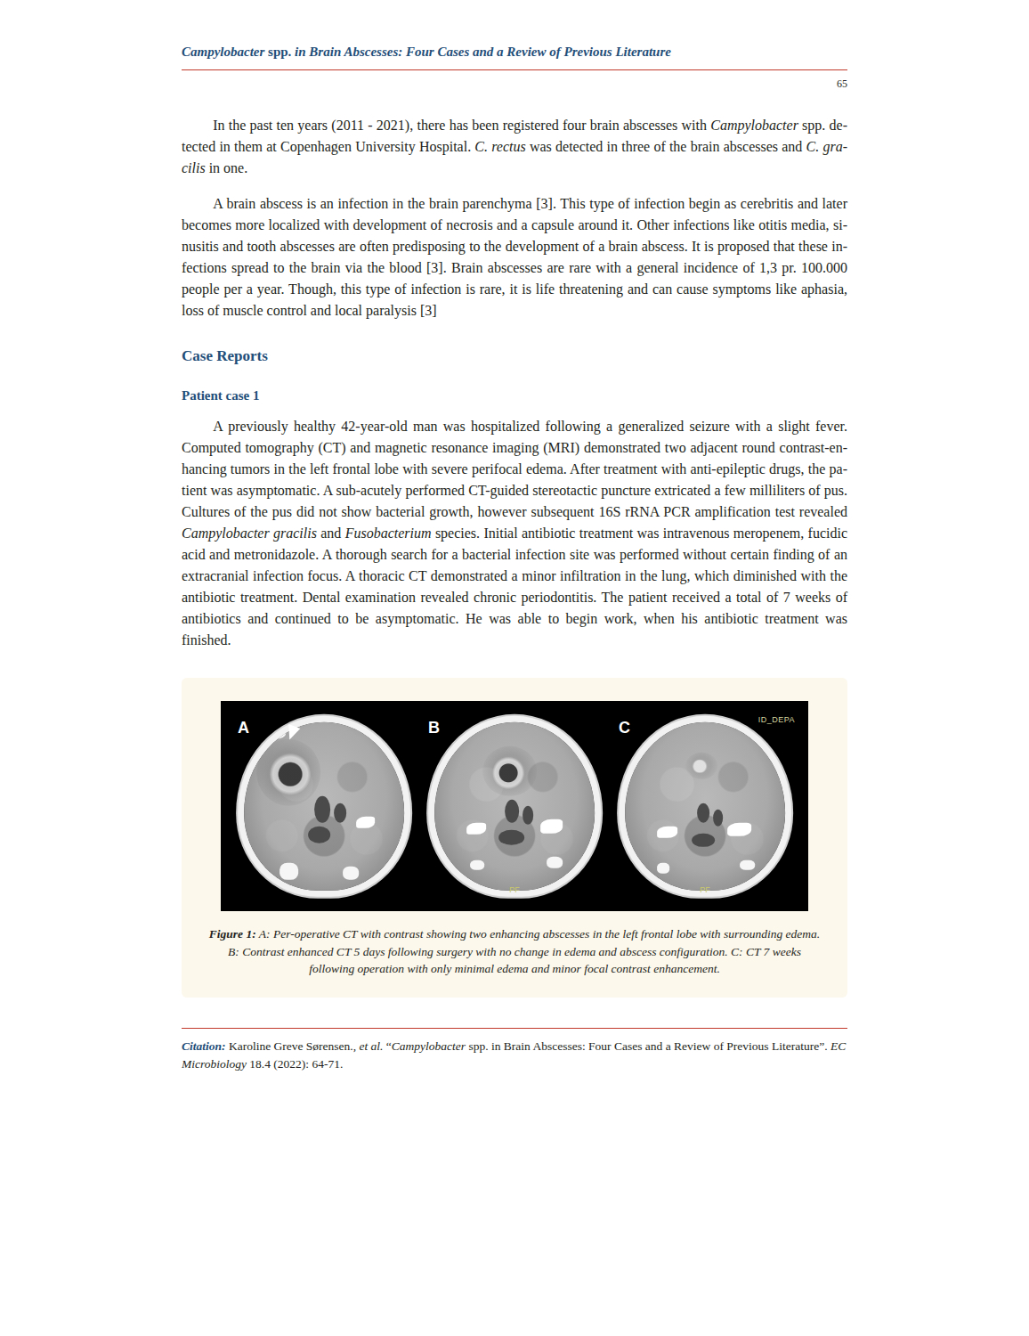Campylobacter spp. in Brain Abscesses: Four Cases and a Review of Previous Literature
65
In the past ten years (2011 - 2021), there has been registered four brain abscesses with Campylobacter spp. detected in them at Copenhagen University Hospital. C. rectus was detected in three of the brain abscesses and C. gracilis in one.
A brain abscess is an infection in the brain parenchyma [3]. This type of infection begin as cerebritis and later becomes more localized with development of necrosis and a capsule around it. Other infections like otitis media, sinusitis and tooth abscesses are often predisposing to the development of a brain abscess. It is proposed that these infections spread to the brain via the blood [3]. Brain abscesses are rare with a general incidence of 1,3 pr. 100.000 people per a year. Though, this type of infection is rare, it is life threatening and can cause symptoms like aphasia, loss of muscle control and local paralysis [3]
Case Reports
Patient case 1
A previously healthy 42-year-old man was hospitalized following a generalized seizure with a slight fever. Computed tomography (CT) and magnetic resonance imaging (MRI) demonstrated two adjacent round contrast-enhancing tumors in the left frontal lobe with severe perifocal edema. After treatment with anti-epileptic drugs, the patient was asymptomatic. A sub-acutely performed CT-guided stereotactic puncture extricated a few milliliters of pus. Cultures of the pus did not show bacterial growth, however subsequent 16S rRNA PCR amplification test revealed Campylobacter gracilis and Fusobacterium species. Initial antibiotic treatment was intravenous meropenem, fucidic acid and metronidazole. A thorough search for a bacterial infection site was performed without certain finding of an extracranial infection focus. A thoracic CT demonstrated a minor infiltration in the lung, which diminished with the antibiotic treatment. Dental examination revealed chronic periodontitis. The patient received a total of 7 weeks of antibiotics and continued to be asymptomatic. He was able to begin work, when his antibiotic treatment was finished.
A
B PF
C ID_DEPA PF
Figure 1: A: Per-operative CT with contrast showing two enhancing abscesses in the left frontal lobe with surrounding edema. B: Contrast enhanced CT 5 days following surgery with no change in edema and abscess configuration. C: CT 7 weeks following operation with only minimal edema and minor focal contrast enhancement.
Citation: Karoline Greve Sørensen., et al. “Campylobacter spp. in Brain Abscesses: Four Cases and a Review of Previous Literature”. EC Microbiology 18.4 (2022): 64-71.